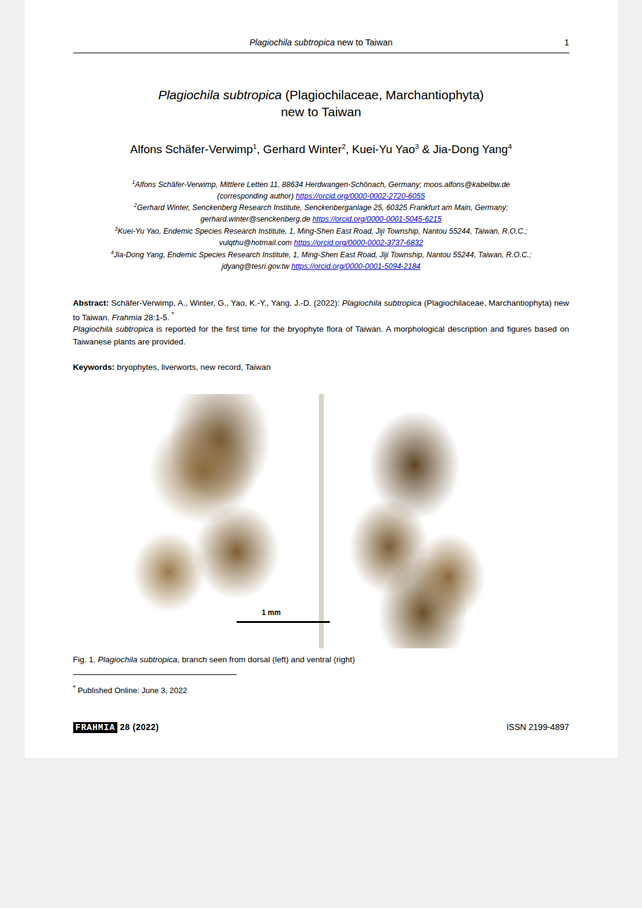Plagiochila subtropica new to Taiwan 1
Plagiochila subtropica (Plagiochilaceae, Marchantiophyta)
new to Taiwan
Alfons Schäfer-Verwimp1, Gerhard Winter2, Kuei-Yu Yao3 & Jia-Dong Yang4
1Alfons Schäfer-Verwimp, Mittlere Letten 11, 88634 Herdwangen-Schönach, Germany; moos.alfons@kabelbw.de (corresponding author) https://orcid.org/0000-0002-2720-6055
2Gerhard Winter, Senckenberg Research Institute, Senckenberganlage 25, 60325 Frankfurt am Main, Germany; gerhard.winter@senckenberg.de https://orcid.org/0000-0001-5045-6215
3Kuei-Yu Yao, Endemic Species Research Institute, 1, Ming-Shen East Road, Jiji Township, Nantou 55244, Taiwan, R.O.C.; vulqthu@hotmail.com https://orcid.org/0000-0002-3737-6832
4Jia-Dong Yang, Endemic Species Research Institute, 1, Ming-Shen East Road, Jiji Township, Nantou 55244, Taiwan, R.O.C.; jdyang@tesri.gov.tw https://orcid.org/0000-0001-5094-2184
Abstract: Schäfer-Verwimp, A., Winter, G., Yao, K.-Y., Yang, J.-D. (2022): Plagiochila subtropica (Plagiochilaceae, Marchantiophyta) new to Taiwan. Frahmia 28:1-5. *
Plagiochila subtropica is reported for the first time for the bryophyte flora of Taiwan. A morphological description and figures based on Taiwanese plants are provided.
Keywords: bryophytes, liverworts, new record, Taiwan
1 mm
Fig. 1. Plagiochila subtropica, branch seen from dorsal (left) and ventral (right)
* Published Online: June 3, 2022
FRAHMIA28 (2022) ISSN 2199-4897